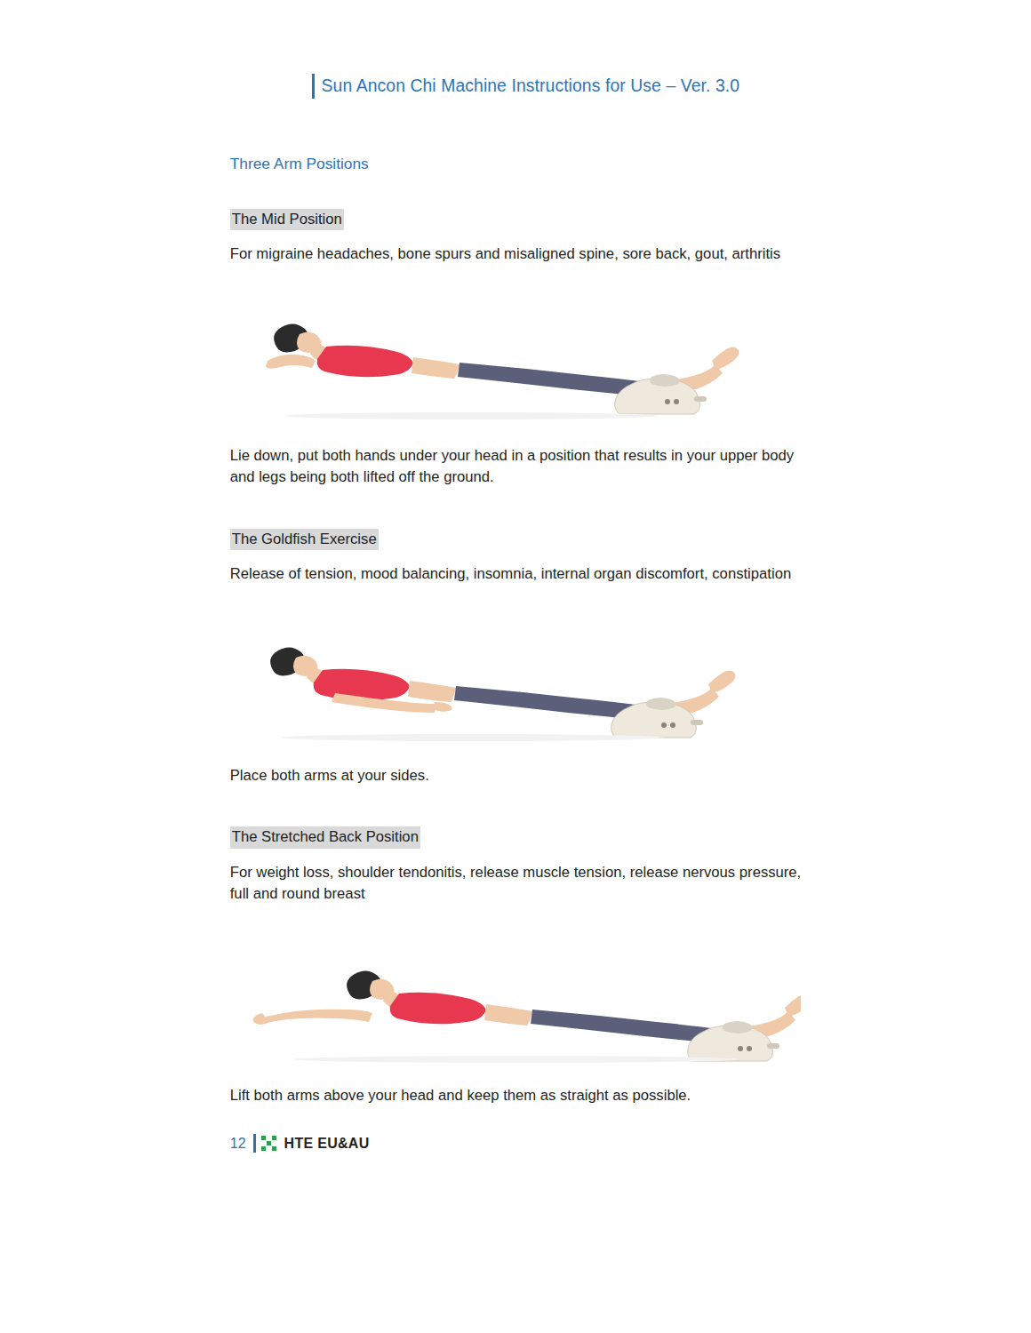Sun Ancon Chi Machine Instructions for Use – Ver. 3.0
Three Arm Positions
The Mid Position
For migraine headaches, bone spurs and misaligned spine, sore back, gout, arthritis
Lie down, put both hands under your head in a position that results in your upper body and legs being both lifted off the ground.
The Goldfish Exercise
Release of tension, mood balancing, insomnia, internal organ discomfort, constipation
Place both arms at your sides.
The Stretched Back Position
For weight loss, shoulder tendonitis, release muscle tension, release nervous pressure, full and round breast
Lift both arms above your head and keep them as straight as possible.
12 HTE EU&AU